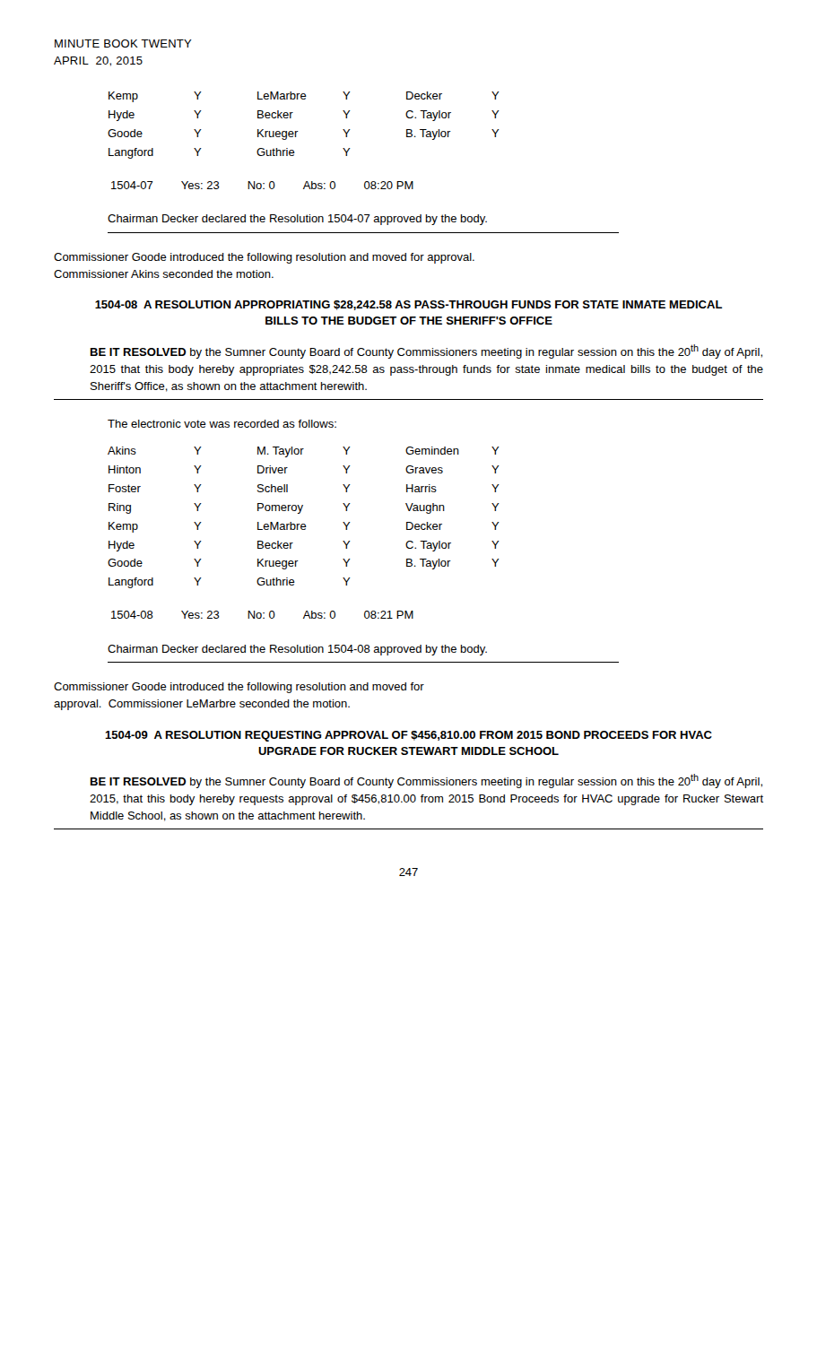MINUTE BOOK TWENTY
APRIL 20, 2015
| Kemp | Y | | LeMarbre | Y | | Decker | Y |
| Hyde | Y | | Becker | Y | | C. Taylor | Y |
| Goode | Y | | Krueger | Y | | B. Taylor | Y |
| Langford | Y | | Guthrie | Y | | | |
| 1504-07 | Yes: 23 | No: 0 | Abs: 0 | 08:20 PM |
Chairman Decker declared the Resolution 1504-07 approved by the body.
Commissioner Goode introduced the following resolution and moved for approval.
Commissioner Akins seconded the motion.
1504-08 A RESOLUTION APPROPRIATING $28,242.58 AS PASS-THROUGH FUNDS FOR STATE INMATE MEDICAL BILLS TO THE BUDGET OF THE SHERIFF'S OFFICE
BE IT RESOLVED by the Sumner County Board of County Commissioners meeting in regular session on this the 20th day of April, 2015 that this body hereby appropriates $28,242.58 as pass-through funds for state inmate medical bills to the budget of the Sheriff's Office, as shown on the attachment herewith.
The electronic vote was recorded as follows:
| Akins | Y | | M. Taylor | Y | | Geminden | Y |
| Hinton | Y | | Driver | Y | | Graves | Y |
| Foster | Y | | Schell | Y | | Harris | Y |
| Ring | Y | | Pomeroy | Y | | Vaughn | Y |
| Kemp | Y | | LeMarbre | Y | | Decker | Y |
| Hyde | Y | | Becker | Y | | C. Taylor | Y |
| Goode | Y | | Krueger | Y | | B. Taylor | Y |
| Langford | Y | | Guthrie | Y | | | |
| 1504-08 | Yes: 23 | No: 0 | Abs: 0 | 08:21 PM |
Chairman Decker declared the Resolution 1504-08 approved by the body.
Commissioner Goode introduced the following resolution and moved for
approval. Commissioner LeMarbre seconded the motion.
1504-09 A RESOLUTION REQUESTING APPROVAL OF $456,810.00 FROM 2015 BOND PROCEEDS FOR HVAC UPGRADE FOR RUCKER STEWART MIDDLE SCHOOL
BE IT RESOLVED by the Sumner County Board of County Commissioners meeting in regular session on this the 20th day of April, 2015, that this body hereby requests approval of $456,810.00 from 2015 Bond Proceeds for HVAC upgrade for Rucker Stewart Middle School, as shown on the attachment herewith.
247